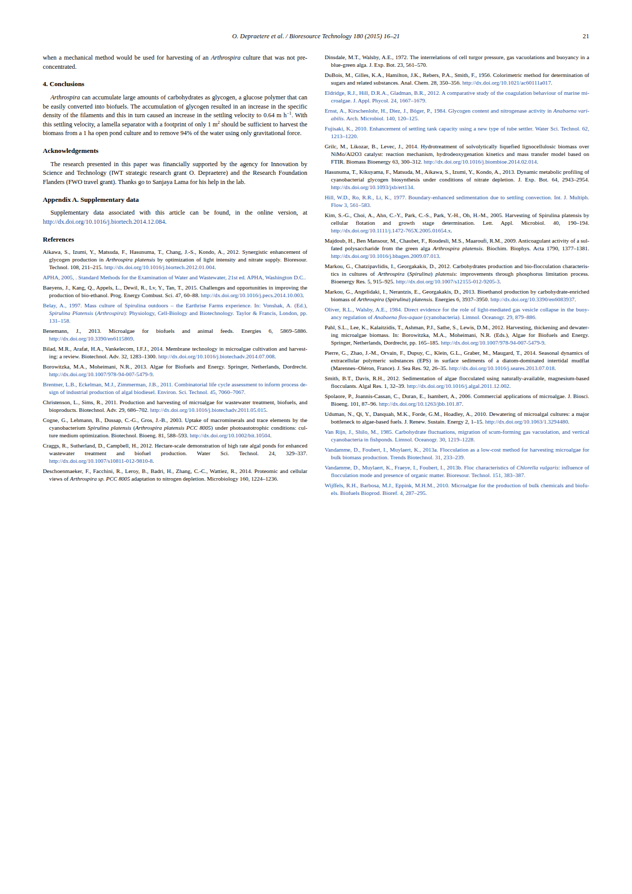O. Depraetere et al. / Bioresource Technology 180 (2015) 16–21 21
when a mechanical method would be used for harvesting of an Arthrospira culture that was not pre-concentrated.
4. Conclusions
Arthrospira can accumulate large amounts of carbohydrates as glycogen, a glucose polymer that can be easily converted into biofuels. The accumulation of glycogen resulted in an increase in the specific density of the filaments and this in turn caused an increase in the settling velocity to 0.64 m h−1. With this settling velocity, a lamella separator with a footprint of only 1 m2 should be sufficient to harvest the biomass from a 1 ha open pond culture and to remove 94% of the water using only gravitational force.
Acknowledgements
The research presented in this paper was financially supported by the agency for Innovation by Science and Technology (IWT strategic research grant O. Depraetere) and the Research Foundation Flanders (FWO travel grant). Thanks go to Sanjaya Lama for his help in the lab.
Appendix A. Supplementary data
Supplementary data associated with this article can be found, in the online version, at http://dx.doi.org/10.1016/j.biortech.2014.12.084.
References
Aikawa, S., Izumi, Y., Matsuda, F., Hasunuma, T., Chang, J.-S., Kondo, A., 2012. Synergistic enhancement of glycogen production in Arthrospira platensis by optimization of light intensity and nitrate supply. Bioresour. Technol. 108, 211–215. http://dx.doi.org/10.1016/j.biortech.2012.01.004.
APHA, 2005, . Standard Methods for the Examination of Water and Wastewater, 21st ed. APHA, Washington D.C..
Baeyens, J., Kang, Q., Appels, L., Dewil, R., Lv, Y., Tan, T., 2015. Challenges and opportunities in improving the production of bio-ethanol. Prog. Energy Combust. Sci. 47, 60–88. http://dx.doi.org/10.1016/j.pecs.2014.10.003.
Belay, A., 1997. Mass culture of Spirulina outdoors – the Earthrise Farms experience. In: Vonshak, A. (Ed.), Spirulina Platensis (Arthrospira): Physiology, Cell-Biology and Biotechnology. Taylor & Francis, London, pp. 131–158.
Benemann, J., 2013. Microalgae for biofuels and animal feeds. Energies 6, 5869–5886. http://dx.doi.org/10.3390/en6115869.
Bilad, M.R., Arafat, H.A., Vankelecom, I.F.J., 2014. Membrane technology in microalgae cultivation and harvesting: a review. Biotechnol. Adv. 32, 1283–1300. http://dx.doi.org/10.1016/j.biotechadv.2014.07.008.
Borowitzka, M.A., Moheimani, N.R., 2013. Algae for Biofuels and Energy. Springer, Netherlands, Dordrecht. http://dx.doi.org/10.1007/978-94-007-5479-9.
Brentner, L.B., Eckelman, M.J., Zimmerman, J.B., 2011. Combinatorial life cycle assessment to inform process design of industrial production of algal biodiesel. Environ. Sci. Technol. 45, 7060–7067.
Christenson, L., Sims, R., 2011. Production and harvesting of microalgae for wastewater treatment, biofuels, and bioproducts. Biotechnol. Adv. 29, 686–702. http://dx.doi.org/10.1016/j.biotechadv.2011.05.015.
Cogne, G., Lehmann, B., Dussap, C.-G., Gros, J.-B., 2003. Uptake of macrominerals and trace elements by the cyanobacterium Spirulina platensis (Arthrospira platensis PCC 8005) under photoautotrophic conditions: culture medium optimization. Biotechnol. Bioeng. 81, 588–593. http://dx.doi.org/10.1002/bit.10504.
Craggs, R., Sutherland, D., Campbell, H., 2012. Hectare-scale demonstration of high rate algal ponds for enhanced wastewater treatment and biofuel production. Water Sci. Technol. 24, 329–337. http://dx.doi.org/10.1007/s10811-012-9810-8.
Deschoenmaeker, F., Facchini, R., Leroy, B., Badri, H., Zhang, C.-C., Wattiez, R., 2014. Proteomic and cellular views of Arthrospira sp. PCC 8005 adaptation to nitrogen depletion. Microbiology 160, 1224–1236.
Dinsdale, M.T., Walsby, A.E., 1972. The interrelations of cell turgor pressure, gas vacuolations and buoyancy in a blue-green alga. J. Exp. Bot. 23, 561–570.
DuBois, M., Gilles, K.A., Hamilton, J.K., Rebers, P.A., Smith, F., 1956. Colorimetric method for determination of sugars and related substances. Anal. Chem. 28, 350–356. http://dx.doi.org/10.1021/ac60111a017.
Eldridge, R.J., Hill, D.R.A., Gladman, B.R., 2012. A comparative study of the coagulation behaviour of marine microalgae. J. Appl. Phycol. 24, 1667–1679.
Ernst, A., Kirschenlohr, H., Diez, J., Böger, P., 1984. Glycogen content and nitrogenase activity in Anabaena variabilis. Arch. Microbiol. 140, 120–125.
Fujisaki, K., 2010. Enhancement of settling tank capacity using a new type of tube settler. Water Sci. Technol. 62, 1213–1220.
Grilc, M., Likozar, B., Levec, J., 2014. Hydrotreatment of solvolytically liquefied lignocellulosic biomass over NiMo/Al2O3 catalyst: reaction mechanism, hydrodeoxygenation kinetics and mass transfer model based on FTIR. Biomass Bioenergy 63, 300–312. http://dx.doi.org/10.1016/j.biombioe.2014.02.014.
Hasunuma, T., Kikuyama, F., Matsuda, M., Aikawa, S., Izumi, Y., Kondo, A., 2013. Dynamic metabolic profiling of cyanobacterial glycogen biosynthesis under conditions of nitrate depletion. J. Exp. Bot. 64, 2943–2954. http://dx.doi.org/10.1093/jxb/ert134.
Hill, W.D., Ro, R.R., Li, K., 1977. Boundary-enhanced sedimentation due to settling convection. Int. J. Multiph. Flow 3, 561–583.
Kim, S.-G., Choi, A., Ahn, C.-Y., Park, C.-S., Park, Y.-H., Oh, H.-M., 2005. Harvesting of Spirulina platensis by cellular flotation and growth stage determination. Lett. Appl. Microbiol. 40, 190–194. http://dx.doi.org/10.1111/j.1472-765X.2005.01654.x.
Majdoub, H., Ben Mansour, M., Chaubet, F., Roudesli, M.S., Maaroufi, R.M., 2009. Anticoagulant activity of a sulfated polysaccharide from the green alga Arthrospira platensis. Biochim. Biophys. Acta 1790, 1377–1381. http://dx.doi.org/10.1016/j.bbagen.2009.07.013.
Markou, G., Chatzipavlidis, I., Georgakakis, D., 2012. Carbohydrates production and bio-flocculation characteristics in cultures of Arthrospira (Spirulina) platensis: improvements through phosphorus limitation process. Bioenergy Res. 5, 915–925. http://dx.doi.org/10.1007/s12155-012-9205-3.
Markou, G., Angelidaki, I., Nerantzis, E., Georgakakis, D., 2013. Bioethanol production by carbohydrate-enriched biomass of Arthrospira (Spirulina) platensis. Energies 6, 3937–3950. http://dx.doi.org/10.3390/en6083937.
Oliver, R.L., Walsby, A.E., 1984. Direct evidence for the role of light-mediated gas vesicle collapse in the buoyancy regulation of Anabaena flos-aquae (cyanobacteria). Limnol. Oceanogr. 29, 879–886.
Pahl, S.L., Lee, K., Kalaitzidis, T., Ashman, P.J., Sathe, S., Lewis, D.M., 2012. Harvesting, thickening and dewatering microalgae biomass. In: Borowitzka, M.A., Moheimani, N.R. (Eds.), Algae for Biofuels and Energy. Springer, Netherlands, Dordrecht, pp. 165–185. http://dx.doi.org/10.1007/978-94-007-5479-9.
Pierre, G., Zhao, J.-M., Orvain, F., Dupuy, C., Klein, G.L., Graber, M., Maugard, T., 2014. Seasonal dynamics of extracellular polymeric substances (EPS) in surface sediments of a diatom-dominated intertidal mudflat (Marennes–Oléron, France). J. Sea Res. 92, 26–35. http://dx.doi.org/10.1016/j.seares.2013.07.018.
Smith, B.T., Davis, R.H., 2012. Sedimentation of algae flocculated using naturally-available, magnesium-based flocculants. Algal Res. 1, 32–39. http://dx.doi.org/10.1016/j.algal.2011.12.002.
Spolaore, P., Joannis-Cassan, C., Duran, E., Isambert, A., 2006. Commercial applications of microalgae. J. Biosci. Bioeng. 101, 87–96. http://dx.doi.org/10.1263/jbb.101.87.
Uduman, N., Qi, Y., Danquah, M.K., Forde, G.M., Hoadley, A., 2010. Dewatering of microalgal cultures: a major bottleneck to algae-based fuels. J. Renew. Sustain. Energy 2, 1–15. http://dx.doi.org/10.1063/1.3294480.
Van Rijn, J., Shilo, M., 1985. Carbohydrate fluctuations, migration of scum-forming gas vacuolation, and vertical cyanobacteria in fishponds. Limnol. Oceanogr. 30, 1219–1228.
Vandamme, D., Foubert, I., Muylaert, K., 2013a. Flocculation as a low-cost method for harvesting microalgae for bulk biomass production. Trends Biotechnol. 31, 233–239.
Vandamme, D., Muylaert, K., Fraeye, I., Foubert, I., 2013b. Floc characteristics of Chlorella vulgaris: influence of flocculation mode and presence of organic matter. Bioresour. Technol. 151, 383–387.
Wijffels, R.H., Barbosa, M.J., Eppink, M.H.M., 2010. Microalgae for the production of bulk chemicals and biofuels. Biofuels Bioprod. Bioref. 4, 287–295.